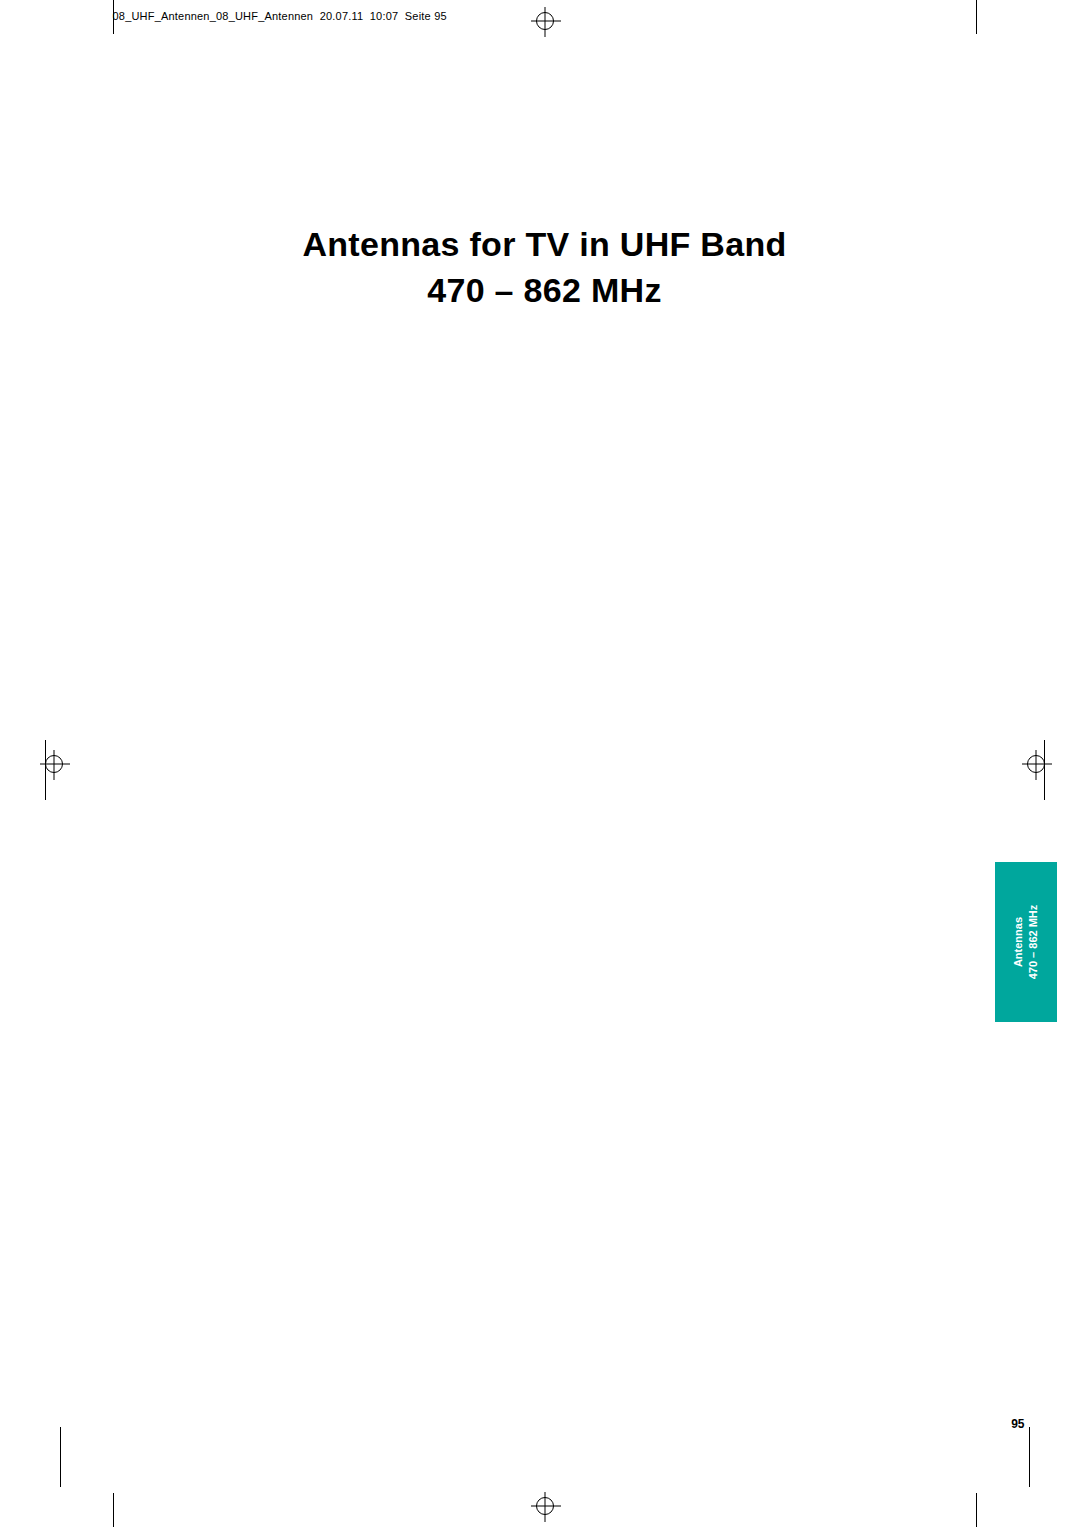08_UHF_Antennen_08_UHF_Antennen 20.07.11 10:07 Seite 95
Antennas for TV in UHF Band
470 – 862 MHz
Antennas
470 – 862 MHz
95